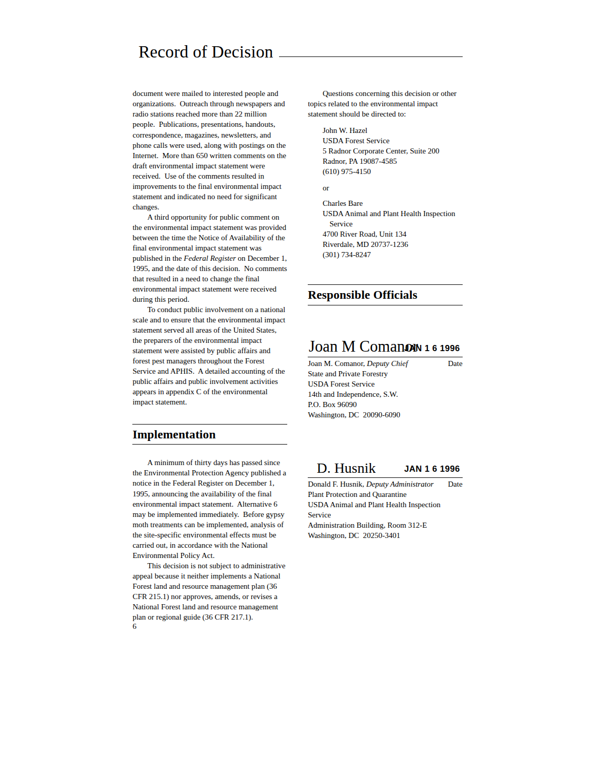Record of Decision
document were mailed to interested people and organizations. Outreach through newspapers and radio stations reached more than 22 million people. Publications, presentations, handouts, correspondence, magazines, newsletters, and phone calls were used, along with postings on the Internet. More than 650 written comments on the draft environmental impact statement were received. Use of the comments resulted in improvements to the final environmental impact statement and indicated no need for significant changes.
A third opportunity for public comment on the environmental impact statement was provided between the time the Notice of Availability of the final environmental impact statement was published in the Federal Register on December 1, 1995, and the date of this decision. No comments that resulted in a need to change the final environmental impact statement were received during this period.
To conduct public involvement on a national scale and to ensure that the environmental impact statement served all areas of the United States, the preparers of the environmental impact statement were assisted by public affairs and forest pest managers throughout the Forest Service and APHIS. A detailed accounting of the public affairs and public involvement activities appears in appendix C of the environmental impact statement.
Implementation
A minimum of thirty days has passed since the Environmental Protection Agency published a notice in the Federal Register on December 1, 1995, announcing the availability of the final environmental impact statement. Alternative 6 may be implemented immediately. Before gypsy moth treatments can be implemented, analysis of the site-specific environmental effects must be carried out, in accordance with the National Environmental Policy Act.
This decision is not subject to administrative appeal because it neither implements a National Forest land and resource management plan (36 CFR 215.1) nor approves, amends, or revises a National Forest land and resource management plan or regional guide (36 CFR 217.1).
Questions concerning this decision or other topics related to the environmental impact statement should be directed to:
John W. Hazel
USDA Forest Service
5 Radnor Corporate Center, Suite 200
Radnor, PA 19087-4585
(610) 975-4150
or
Charles Bare
USDA Animal and Plant Health Inspection
Service
4700 River Road, Unit 134
Riverdale, MD 20737-1236
(301) 734-8247
Responsible Officials
Joan M Comanor JAN 1 6 1996
Joan M. Comanor, Deputy Chief Date
State and Private Forestry
USDA Forest Service
14th and Independence, S.W.
P.O. Box 96090
Washington, DC 20090-6090
D. Husnik JAN 1 6 1996
Donald F. Husnik, Deputy Administrator Date
Plant Protection and Quarantine
USDA Animal and Plant Health Inspection Service
Administration Building, Room 312-E
Washington, DC 20250-3401
6